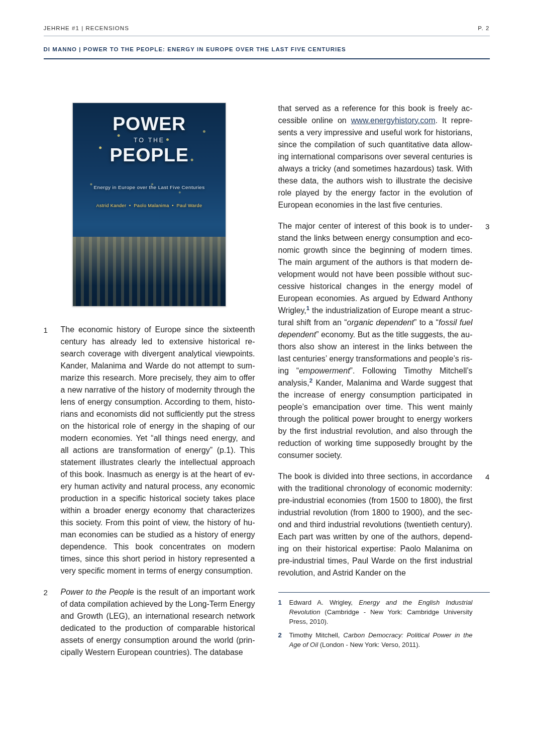JEHRHE #1 | RECENSIONS
P. 2
DI MANNO | POWER TO THE PEOPLE: ENERGY IN EUROPE OVER THE LAST FIVE CENTURIES
POWER
TO THE
PEOPLE
Energy in Europe over the Last Five Centuries
Astrid Kander • Paolo Malanima • Paul Warde
1
The economic history of Europe since the sixteenth century has already led to extensive historical research coverage with divergent analytical viewpoints. Kander, Malanima and Warde do not attempt to summarize this research. More precisely, they aim to offer a new narrative of the history of modernity through the lens of energy consumption. According to them, historians and economists did not sufficiently put the stress on the historical role of energy in the shaping of our modern economies. Yet “all things need energy, and all actions are transformation of energy” (p.1). This statement illustrates clearly the intellectual approach of this book. Inasmuch as energy is at the heart of every human activity and natural process, any economic production in a specific historical society takes place within a broader energy economy that characterizes this society. From this point of view, the history of human economies can be studied as a history of energy dependence. This book concentrates on modern times, since this short period in history represented a very specific moment in terms of energy consumption.
2
Power to the People is the result of an important work of data compilation achieved by the Long-Term Energy and Growth (LEG), an international research network dedicated to the production of comparable historical assets of energy consumption around the world (principally Western European countries). The database
that served as a reference for this book is freely accessible online on www.energyhistory.com. It represents a very impressive and useful work for historians, since the compilation of such quantitative data allowing international comparisons over several centuries is always a tricky (and sometimes hazardous) task. With these data, the authors wish to illustrate the decisive role played by the energy factor in the evolution of European economies in the last five centuries.
3
The major center of interest of this book is to understand the links between energy consumption and economic growth since the beginning of modern times. The main argument of the authors is that modern development would not have been possible without successive historical changes in the energy model of European economies. As argued by Edward Anthony Wrigley,1 the industrialization of Europe meant a structural shift from an “organic dependent” to a “fossil fuel dependent” economy. But as the title suggests, the authors also show an interest in the links between the last centuries’ energy transformations and people’s rising “empowerment”. Following Timothy Mitchell’s analysis,2 Kander, Malanima and Warde suggest that the increase of energy consumption participated in people’s emancipation over time. This went mainly through the political power brought to energy workers by the first industrial revolution, and also through the reduction of working time supposedly brought by the consumer society.
4
The book is divided into three sections, in accordance with the traditional chronology of economic modernity: pre-industrial economies (from 1500 to 1800), the first industrial revolution (from 1800 to 1900), and the second and third industrial revolutions (twentieth century). Each part was written by one of the authors, depending on their historical expertise: Paolo Malanima on pre-industrial times, Paul Warde on the first industrial revolution, and Astrid Kander on the
1 Edward A. Wrigley, Energy and the English Industrial Revolution (Cambridge - New York: Cambridge University Press, 2010).
2 Timothy Mitchell, Carbon Democracy: Political Power in the Age of Oil (London - New York: Verso, 2011).